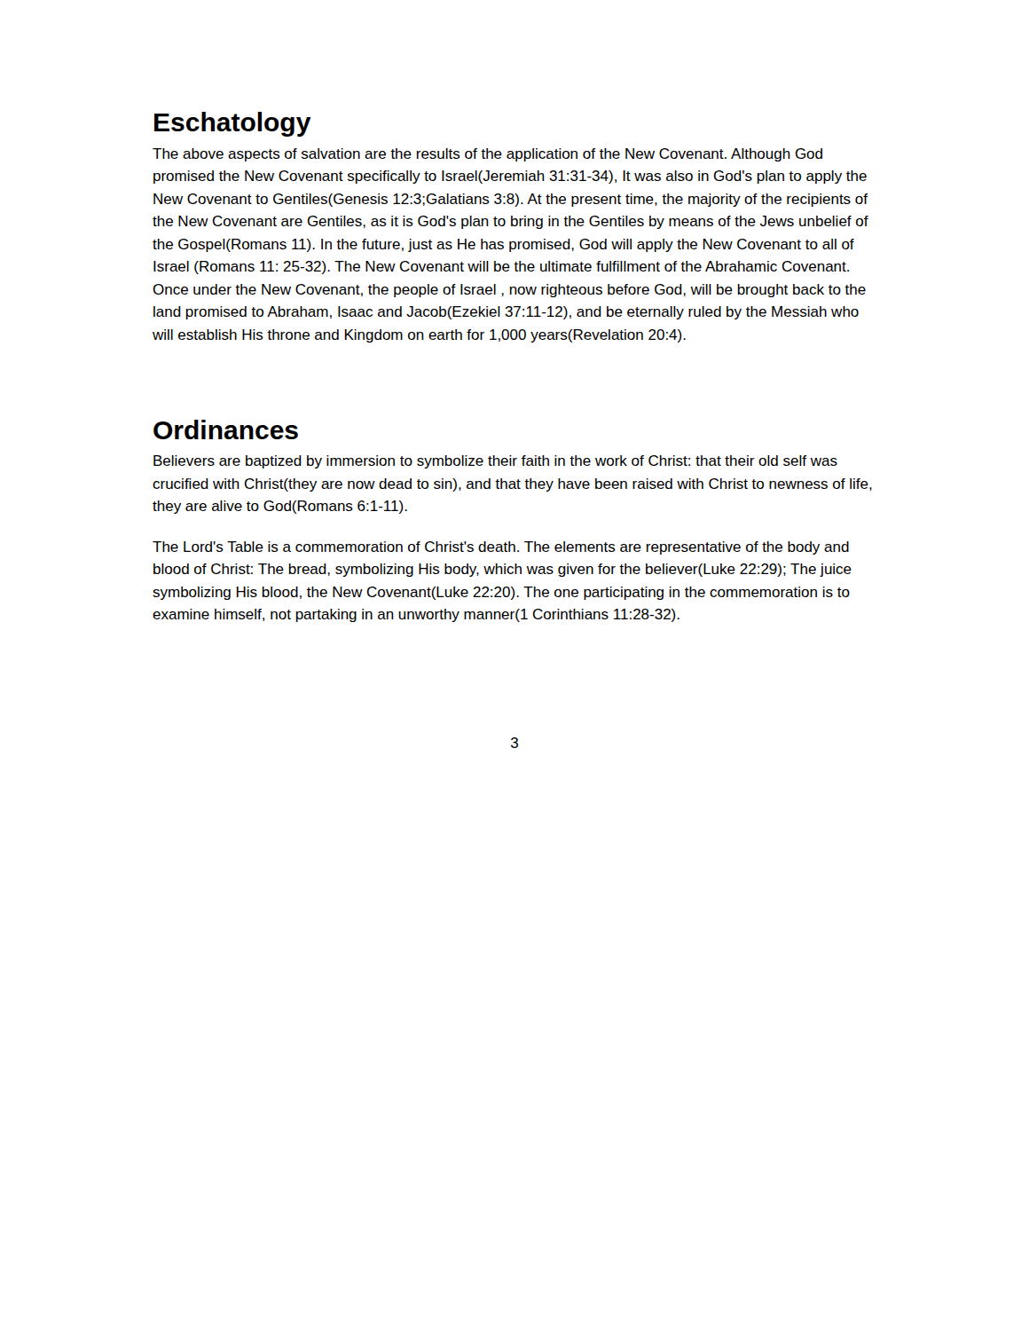Eschatology
The above aspects of salvation are the results of the application of the New Covenant. Although God promised the New Covenant specifically to Israel(Jeremiah 31:31-34), It was also in God's plan to apply the New Covenant to Gentiles(Genesis 12:3;Galatians 3:8). At the present time, the majority of the recipients of the New Covenant are Gentiles, as it is God's plan to bring in the Gentiles by means of the Jews unbelief of the Gospel(Romans 11). In the future, just as He has promised, God will apply the New Covenant to all of Israel (Romans 11: 25-32). The New Covenant will be the ultimate fulfillment of the Abrahamic Covenant. Once under the New Covenant, the people of Israel , now righteous before God, will be brought back to the land promised to Abraham, Isaac and Jacob(Ezekiel 37:11-12), and be eternally ruled by the Messiah who will establish His throne and Kingdom on earth for 1,000 years(Revelation 20:4).
Ordinances
Believers are baptized by immersion to symbolize their faith in the work of Christ: that their old self was crucified with Christ(they are now dead to sin), and that they have been raised with Christ to newness of life, they are alive to God(Romans 6:1-11).
The Lord's Table is a commemoration of Christ's death. The elements are representative of the body and blood of Christ: The bread, symbolizing His body, which was given for the believer(Luke 22:29); The juice symbolizing His blood, the New Covenant(Luke 22:20). The one participating in the commemoration is to examine himself, not partaking in an unworthy manner(1 Corinthians 11:28-32).
3